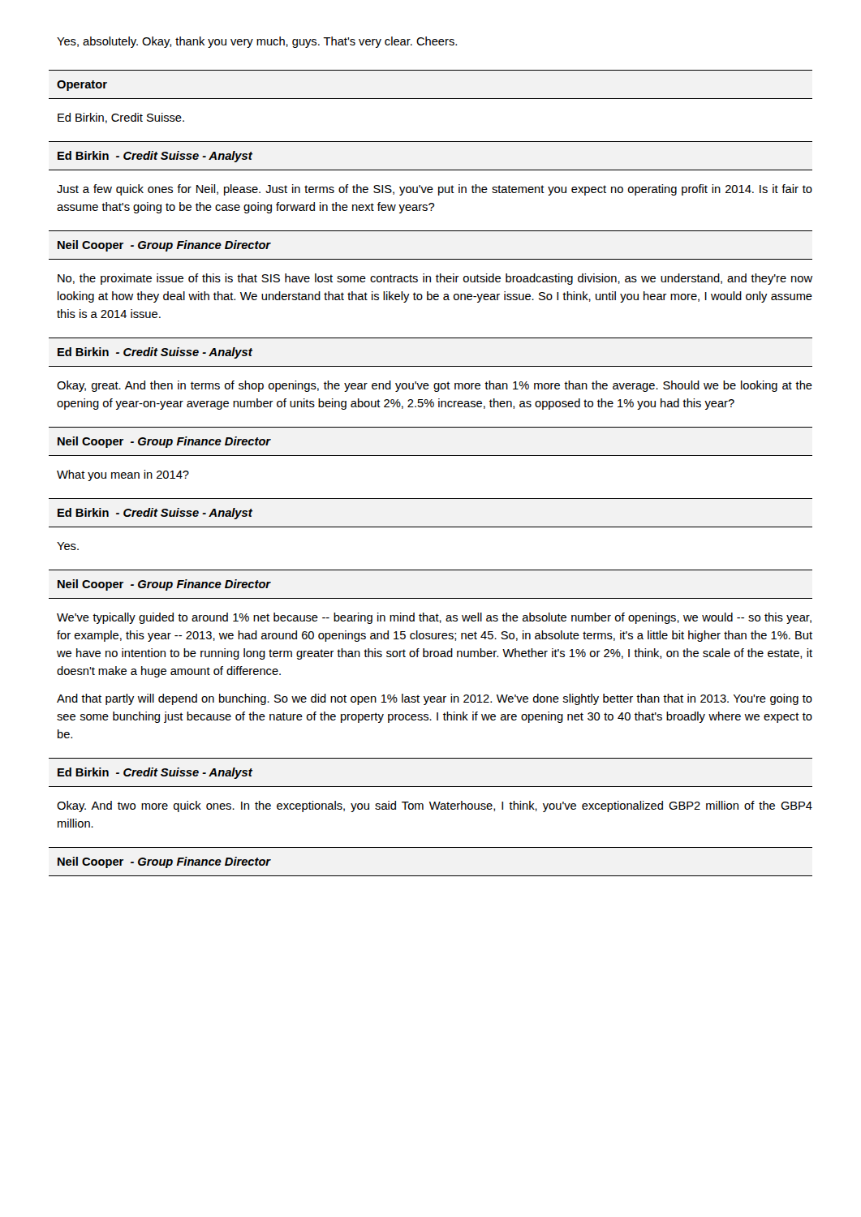Yes, absolutely. Okay, thank you very much, guys. That's very clear. Cheers.
Operator
Ed Birkin, Credit Suisse.
Ed Birkin - Credit Suisse - Analyst
Just a few quick ones for Neil, please. Just in terms of the SIS, you've put in the statement you expect no operating profit in 2014. Is it fair to assume that's going to be the case going forward in the next few years?
Neil Cooper - Group Finance Director
No, the proximate issue of this is that SIS have lost some contracts in their outside broadcasting division, as we understand, and they're now looking at how they deal with that. We understand that that is likely to be a one-year issue. So I think, until you hear more, I would only assume this is a 2014 issue.
Ed Birkin - Credit Suisse - Analyst
Okay, great. And then in terms of shop openings, the year end you've got more than 1% more than the average. Should we be looking at the opening of year-on-year average number of units being about 2%, 2.5% increase, then, as opposed to the 1% you had this year?
Neil Cooper - Group Finance Director
What you mean in 2014?
Ed Birkin - Credit Suisse - Analyst
Yes.
Neil Cooper - Group Finance Director
We've typically guided to around 1% net because -- bearing in mind that, as well as the absolute number of openings, we would -- so this year, for example, this year -- 2013, we had around 60 openings and 15 closures; net 45. So, in absolute terms, it's a little bit higher than the 1%. But we have no intention to be running long term greater than this sort of broad number. Whether it's 1% or 2%, I think, on the scale of the estate, it doesn't make a huge amount of difference.
And that partly will depend on bunching. So we did not open 1% last year in 2012. We've done slightly better than that in 2013. You're going to see some bunching just because of the nature of the property process. I think if we are opening net 30 to 40 that's broadly where we expect to be.
Ed Birkin - Credit Suisse - Analyst
Okay. And two more quick ones. In the exceptionals, you said Tom Waterhouse, I think, you've exceptionalized GBP2 million of the GBP4 million.
Neil Cooper - Group Finance Director